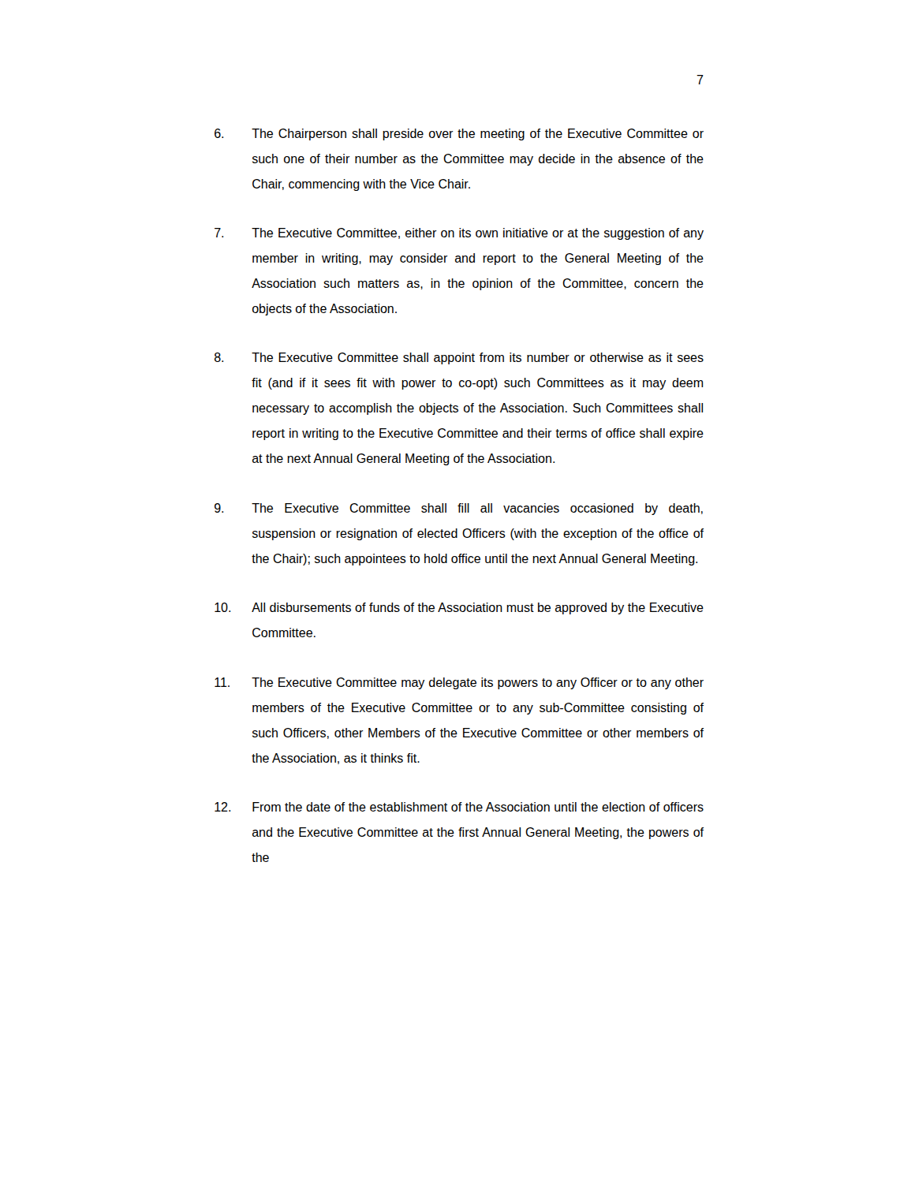7
6. The Chairperson shall preside over the meeting of the Executive Committee or such one of their number as the Committee may decide in the absence of the Chair, commencing with the Vice Chair.
7. The Executive Committee, either on its own initiative or at the suggestion of any member in writing, may consider and report to the General Meeting of the Association such matters as, in the opinion of the Committee, concern the objects of the Association.
8. The Executive Committee shall appoint from its number or otherwise as it sees fit (and if it sees fit with power to co-opt) such Committees as it may deem necessary to accomplish the objects of the Association. Such Committees shall report in writing to the Executive Committee and their terms of office shall expire at the next Annual General Meeting of the Association.
9. The Executive Committee shall fill all vacancies occasioned by death, suspension or resignation of elected Officers (with the exception of the office of the Chair); such appointees to hold office until the next Annual General Meeting.
10. All disbursements of funds of the Association must be approved by the Executive Committee.
11. The Executive Committee may delegate its powers to any Officer or to any other members of the Executive Committee or to any sub-Committee consisting of such Officers, other Members of the Executive Committee or other members of the Association, as it thinks fit.
12. From the date of the establishment of the Association until the election of officers and the Executive Committee at the first Annual General Meeting, the powers of the